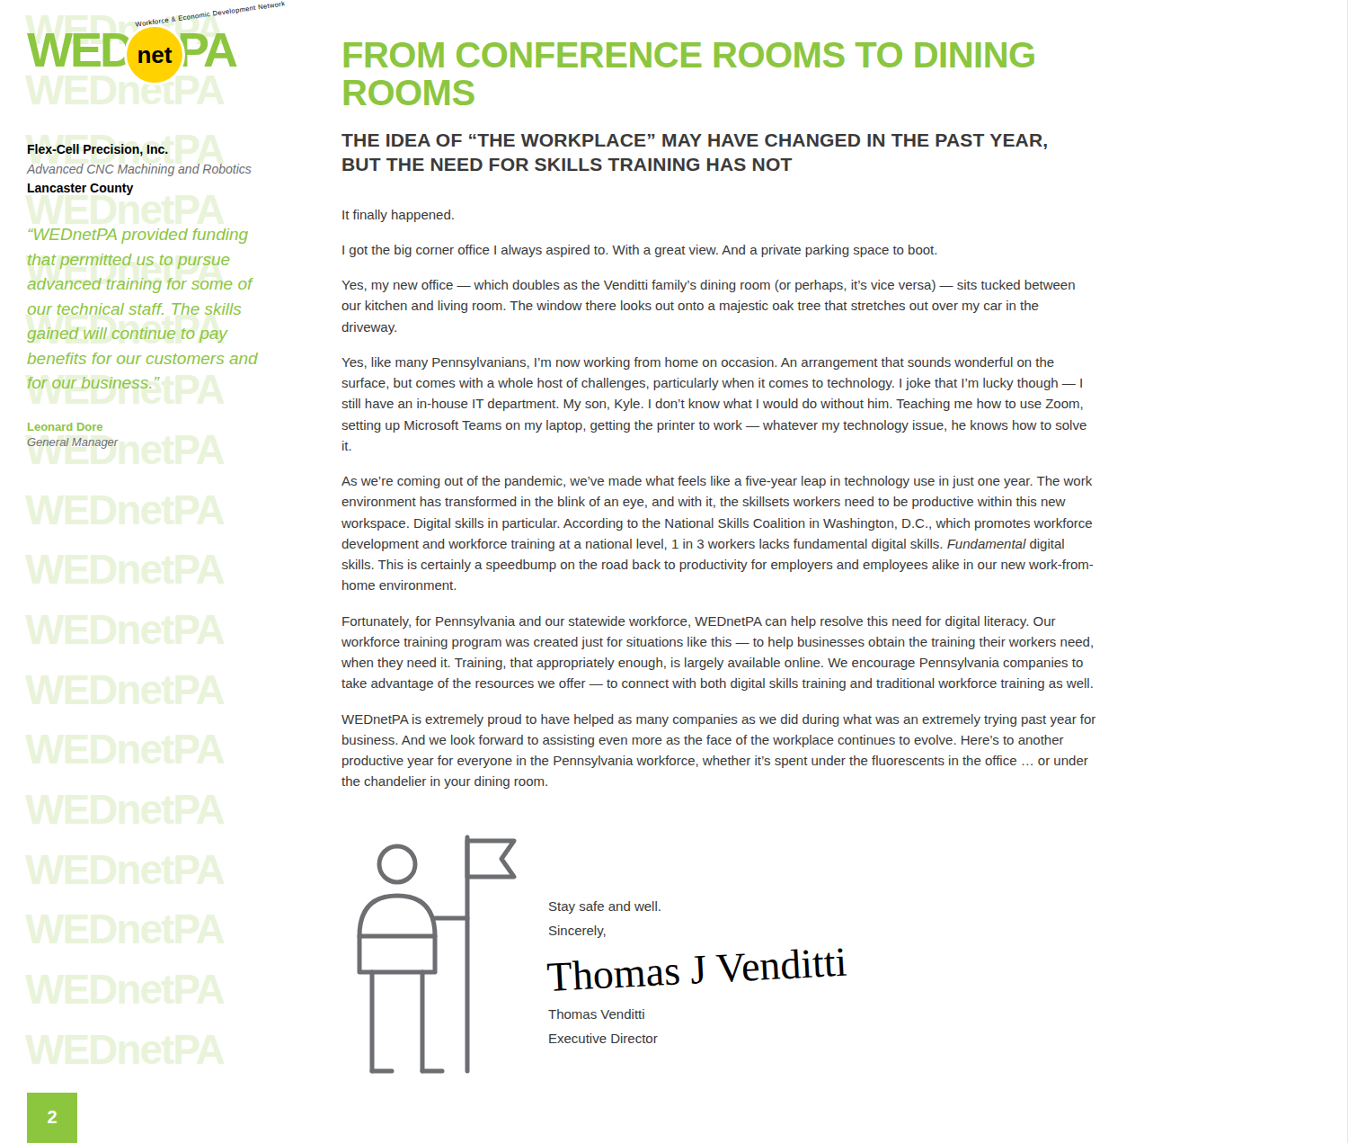WEDnetPA WEDnetPA WEDnetPA WEDnetPA WEDnetPA WEDnetPA WEDnetPA WEDnetPA WEDnetPA WEDnetPA WEDnetPA WEDnetPA WEDnetPA WEDnetPA WEDnetPA WEDnetPA WEDnetPA WEDnetPA
Workforce & Economic Development Network
WEDnet PA
Flex-Cell Precision, Inc. Advanced CNC Machining and Robotics Lancaster County
“WEDnetPA provided funding that permitted us to pursue advanced training for some of our technical staff. The skills gained will continue to pay benefits for our customers and for our business.”
Leonard Dore
General Manager
2
From Conference Rooms to Dining Rooms
The idea of “the workplace” may have changed in the past year,
but the need for skills training has not
It finally happened.
I got the big corner office I always aspired to. With a great view. And a private parking space to boot.
Yes, my new office — which doubles as the Venditti family’s dining room (or perhaps, it’s vice versa) — sits tucked between our kitchen and living room. The window there looks out onto a majestic oak tree that stretches out over my car in the driveway.
Yes, like many Pennsylvanians, I’m now working from home on occasion. An arrangement that sounds wonderful on the surface, but comes with a whole host of challenges, particularly when it comes to technology. I joke that I’m lucky though — I still have an in-house IT department. My son, Kyle. I don’t know what I would do without him. Teaching me how to use Zoom, setting up Microsoft Teams on my laptop, getting the printer to work — whatever my technology issue, he knows how to solve it.
As we’re coming out of the pandemic, we’ve made what feels like a five-year leap in technology use in just one year. The work environment has transformed in the blink of an eye, and with it, the skillsets workers need to be productive within this new workspace. Digital skills in particular. According to the National Skills Coalition in Washington, D.C., which promotes workforce development and workforce training at a national level, 1 in 3 workers lacks fundamental digital skills. Fundamental digital skills. This is certainly a speedbump on the road back to productivity for employers and employees alike in our new work-from-home environment.
Fortunately, for Pennsylvania and our statewide workforce, WEDnetPA can help resolve this need for digital literacy. Our workforce training program was created just for situations like this — to help businesses obtain the training their workers need, when they need it. Training, that appropriately enough, is largely available online. We encourage Pennsylvania companies to take advantage of the resources we offer — to connect with both digital skills training and traditional workforce training as well.
WEDnetPA is extremely proud to have helped as many companies as we did during what was an extremely trying past year for business. And we look forward to assisting even more as the face of the workplace continues to evolve. Here’s to another productive year for everyone in the Pennsylvania workforce, whether it’s spent under the fluorescents in the office … or under the chandelier in your dining room.
Stay safe and well.
Sincerely,
Thomas J Venditti
Thomas Venditti
Executive Director